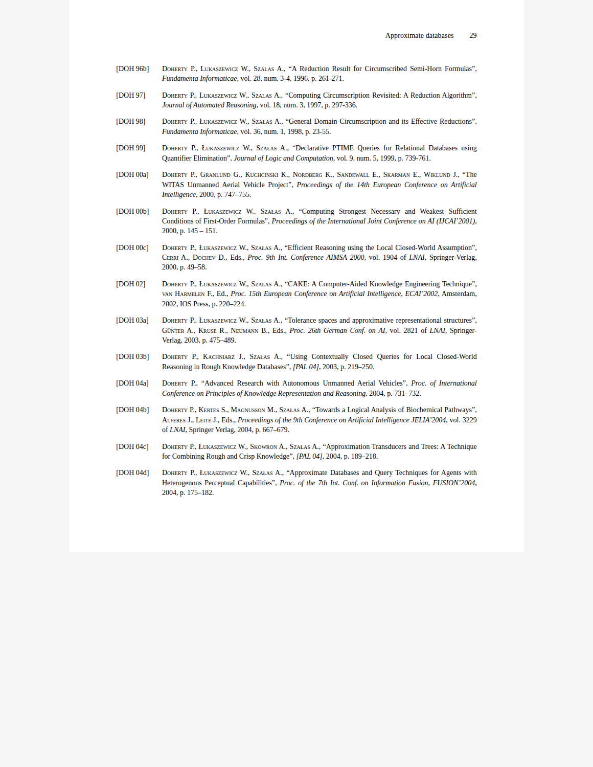Approximate databases29
[DOH 96b]
Doherty P., Lukaszewicz W., Szalas A., “A Reduction Result for Circumscribed Semi-Horn Formulas”, Fundamenta Informaticae, vol. 28, num. 3-4, 1996, p. 261-271.
[DOH 97]
Doherty P., Lukaszewicz W., Szalas A., “Computing Circumscription Revisited: A Reduction Algorithm”, Journal of Automated Reasoning, vol. 18, num. 3, 1997, p. 297-336.
[DOH 98]
Doherty P., Łukaszewicz W., Szałas A., “General Domain Circumscription and its Effective Reductions”, Fundamenta Informaticae, vol. 36, num. 1, 1998, p. 23-55.
[DOH 99]
Doherty P., Łukaszewicz W., Szałas A., “Declarative PTIME Queries for Relational Databases using Quantifier Elimination”, Journal of Logic and Computation, vol. 9, num. 5, 1999, p. 739-761.
[DOH 00a]
Doherty P., Granlund G., Kuchcinski K., Nordberg K., Sandewall E., Skarman E., Wiklund J., “The WITAS Unmanned Aerial Vehicle Project”, Proceedings of the 14th European Conference on Artificial Intelligence, 2000, p. 747–755.
[DOH 00b]
Doherty P., Łukaszewicz W., Szałas A., “Computing Strongest Necessary and Weakest Sufficient Conditions of First-Order Formulas”, Proceedings of the International Joint Conference on AI (IJCAI’2001), 2000, p. 145 – 151.
[DOH 00c]
Doherty P., Łukaszewicz W., Szałas A., “Efficient Reasoning using the Local Closed-World Assumption”, Cerri A., Dochev D., Eds., Proc. 9th Int. Conference AIMSA 2000, vol. 1904 of LNAI, Springer-Verlag, 2000, p. 49–58.
[DOH 02]
Doherty P., Łukaszewicz W., Szałas A., “CAKE: A Computer-Aided Knowledge Engineering Technique”, van Harmelen F., Ed., Proc. 15th European Conference on Artificial Intelligence, ECAI’2002, Amsterdam, 2002, IOS Press, p. 220–224.
[DOH 03a]
Doherty P., Łukaszewicz W., Szałas A., “Tolerance spaces and approximative representational structures”, Günter A., Kruse R., Neumann B., Eds., Proc. 26th German Conf. on AI, vol. 2821 of LNAI, Springer-Verlag, 2003, p. 475–489.
[DOH 03b]
Doherty P., Kachniarz J., Szałas A., “Using Contextually Closed Queries for Local Closed-World Reasoning in Rough Knowledge Databases”, [PAL 04], 2003, p. 219–250.
[DOH 04a]
Doherty P., “Advanced Research with Autonomous Unmanned Aerial Vehicles”, Proc. of International Conference on Principles of Knowledge Representation and Reasoning, 2004, p. 731–732.
[DOH 04b]
Doherty P., Kertes S., Magnusson M., Szałas A., “Towards a Logical Analysis of Biochemical Pathways”, Alferes J., Leite J., Eds., Proceedings of the 9th Conference on Artificial Intelligence JELIA’2004, vol. 3229 of LNAI, Springer Verlag, 2004, p. 667–679.
[DOH 04c]
Doherty P., Łukaszewicz W., Skowron A., Szałas A., “Approximation Transducers and Trees: A Technique for Combining Rough and Crisp Knowledge”, [PAL 04], 2004, p. 189–218.
[DOH 04d]
Doherty P., Łukaszewicz W., Szałas A., “Approximate Databases and Query Techniques for Agents with Heterogenous Perceptual Capabilities”, Proc. of the 7th Int. Conf. on Information Fusion, FUSION’2004, 2004, p. 175–182.